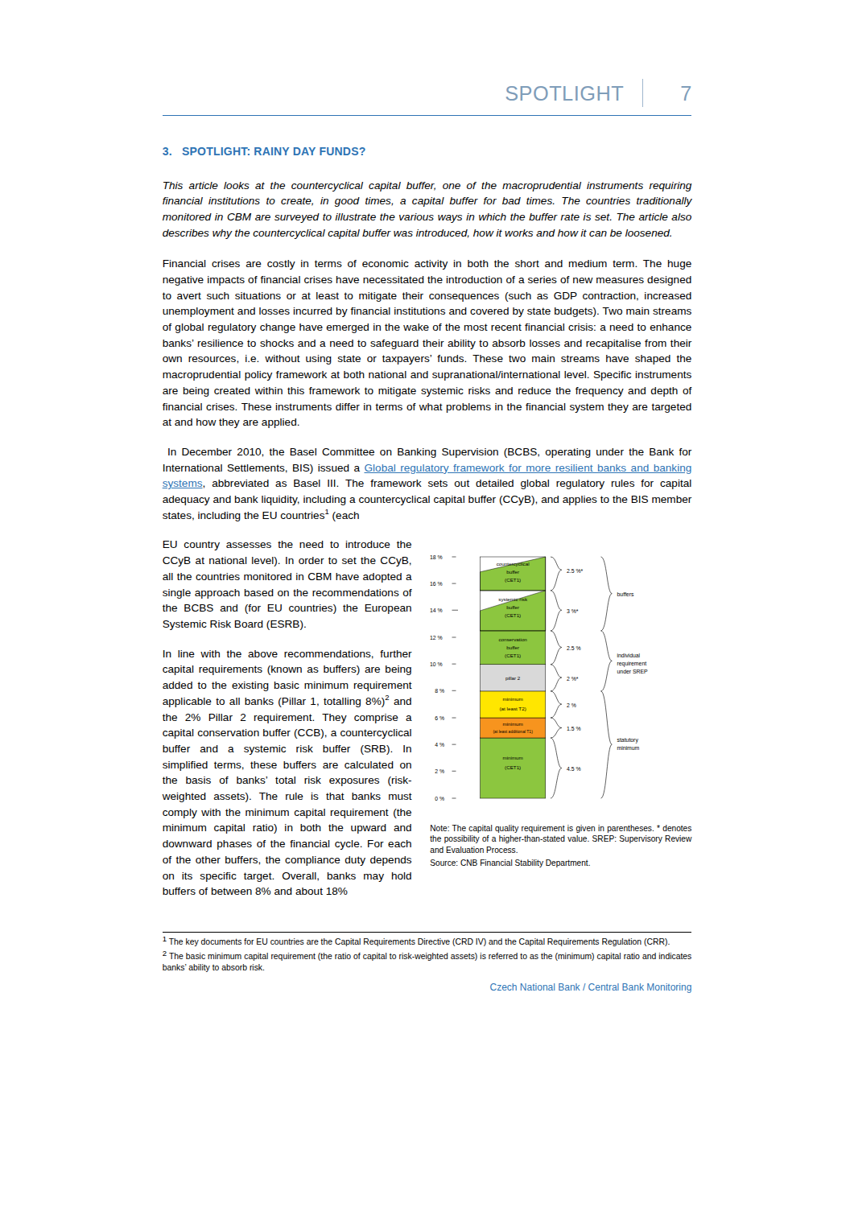SPOTLIGHT 7
3. SPOTLIGHT: RAINY DAY FUNDS?
This article looks at the countercyclical capital buffer, one of the macroprudential instruments requiring financial institutions to create, in good times, a capital buffer for bad times. The countries traditionally monitored in CBM are surveyed to illustrate the various ways in which the buffer rate is set. The article also describes why the countercyclical capital buffer was introduced, how it works and how it can be loosened.
Financial crises are costly in terms of economic activity in both the short and medium term. The huge negative impacts of financial crises have necessitated the introduction of a series of new measures designed to avert such situations or at least to mitigate their consequences (such as GDP contraction, increased unemployment and losses incurred by financial institutions and covered by state budgets). Two main streams of global regulatory change have emerged in the wake of the most recent financial crisis: a need to enhance banks’ resilience to shocks and a need to safeguard their ability to absorb losses and recapitalise from their own resources, i.e. without using state or taxpayers’ funds. These two main streams have shaped the macroprudential policy framework at both national and supranational/international level. Specific instruments are being created within this framework to mitigate systemic risks and reduce the frequency and depth of financial crises. These instruments differ in terms of what problems in the financial system they are targeted at and how they are applied.
In December 2010, the Basel Committee on Banking Supervision (BCBS, operating under the Bank for International Settlements, BIS) issued a Global regulatory framework for more resilient banks and banking systems, abbreviated as Basel III. The framework sets out detailed global regulatory rules for capital adequacy and bank liquidity, including a countercyclical capital buffer (CCyB), and applies to the BIS member states, including the EU countries1 (each
18 % 16 % 14 % 12 % 10 % 8 % 6 % 4 % 2 % 0 % Segments bottom-up: minimum CET1 4.5% : 520 -> 400 minimum add T1 1.5%: 400 -> 360 minimum T2 2% : 360 -> 307 pillar 2 2% : 307 -> 254 conservation 2.5% : 254 -> 187 systemic risk 3% : 187 -> 107 countercyclical 2.5%: 107 -> 40 minimum (CET1) minimum (at least additional T1) minimum (at least T2) pillar 2 conservation buffer (CET1) systemic risk buffer (CET1) countercyclical buffer (CET1) 2.5 %* 3 %* 2.5 % 2 %* 2 % 1.5 % 4.5 % buffers individual requirement under SREP statutory minimum
Note: The capital quality requirement is given in parentheses. * denotes the possibility of a higher-than-stated value. SREP: Supervisory Review and Evaluation Process. Source: CNB Financial Stability Department.
EU country assesses the need to introduce the CCyB at national level). In order to set the CCyB, all the countries monitored in CBM have adopted a single approach based on the recommendations of the BCBS and (for EU countries) the European Systemic Risk Board (ESRB).
In line with the above recommendations, further capital requirements (known as buffers) are being added to the existing basic minimum requirement applicable to all banks (Pillar 1, totalling 8%)2 and the 2% Pillar 2 requirement. They comprise a capital conservation buffer (CCB), a countercyclical buffer and a systemic risk buffer (SRB). In simplified terms, these buffers are calculated on the basis of banks’ total risk exposures (risk-weighted assets). The rule is that banks must comply with the minimum capital requirement (the minimum capital ratio) in both the upward and downward phases of the financial cycle. For each of the other buffers, the compliance duty depends on its specific target. Overall, banks may hold buffers of between 8% and about 18%
1 The key documents for EU countries are the Capital Requirements Directive (CRD IV) and the Capital Requirements Regulation (CRR).
2 The basic minimum capital requirement (the ratio of capital to risk-weighted assets) is referred to as the (minimum) capital ratio and indicates banks’ ability to absorb risk.
Czech National Bank / Central Bank Monitoring